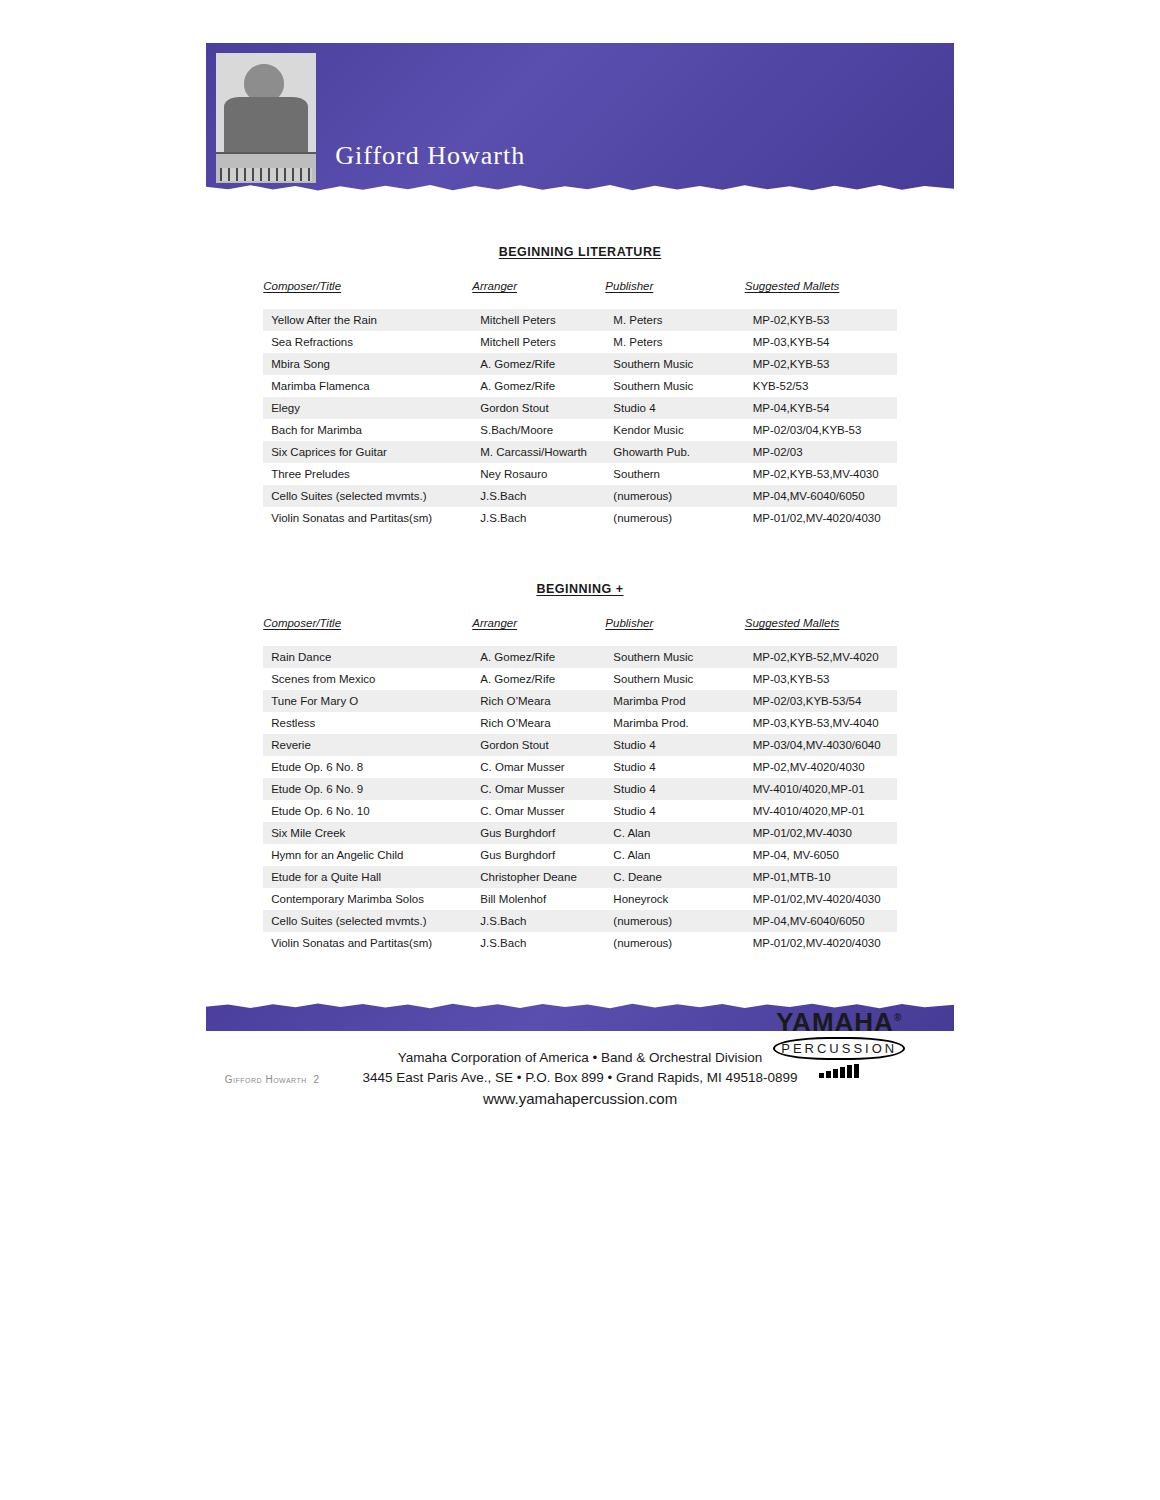Gifford Howarth
BEGINNING LITERATURE
| Composer/Title | Arranger | Publisher | Suggested Mallets |
| --- | --- | --- | --- |
| Yellow After the Rain | Mitchell Peters | M. Peters | MP-02,KYB-53 |
| Sea Refractions | Mitchell Peters | M. Peters | MP-03,KYB-54 |
| Mbira Song | A. Gomez/Rife | Southern Music | MP-02,KYB-53 |
| Marimba Flamenca | A. Gomez/Rife | Southern Music | KYB-52/53 |
| Elegy | Gordon Stout | Studio 4 | MP-04,KYB-54 |
| Bach for Marimba | S.Bach/Moore | Kendor Music | MP-02/03/04,KYB-53 |
| Six Caprices for Guitar | M. Carcassi/Howarth | Ghowarth Pub. | MP-02/03 |
| Three Preludes | Ney Rosauro | Southern | MP-02,KYB-53,MV-4030 |
| Cello Suites (selected mvmts.) | J.S.Bach | (numerous) | MP-04,MV-6040/6050 |
| Violin Sonatas and Partitas(sm) | J.S.Bach | (numerous) | MP-01/02,MV-4020/4030 |
BEGINNING +
| Composer/Title | Arranger | Publisher | Suggested Mallets |
| --- | --- | --- | --- |
| Rain Dance | A. Gomez/Rife | Southern Music | MP-02,KYB-52,MV-4020 |
| Scenes from Mexico | A. Gomez/Rife | Southern Music | MP-03,KYB-53 |
| Tune For Mary O | Rich O’Meara | Marimba Prod | MP-02/03,KYB-53/54 |
| Restless | Rich O’Meara | Marimba Prod. | MP-03,KYB-53,MV-4040 |
| Reverie | Gordon Stout | Studio 4 | MP-03/04,MV-4030/6040 |
| Etude Op. 6 No. 8 | C. Omar Musser | Studio 4 | MP-02,MV-4020/4030 |
| Etude Op. 6 No. 9 | C. Omar Musser | Studio 4 | MV-4010/4020,MP-01 |
| Etude Op. 6 No. 10 | C. Omar Musser | Studio 4 | MV-4010/4020,MP-01 |
| Six Mile Creek | Gus Burghdorf | C. Alan | MP-01/02,MV-4030 |
| Hymn for an Angelic Child | Gus Burghdorf | C. Alan | MP-04, MV-6050 |
| Etude for a Quite Hall | Christopher Deane | C. Deane | MP-01,MTB-10 |
| Contemporary Marimba Solos | Bill Molenhof | Honeyrock | MP-01/02,MV-4020/4030 |
| Cello Suites (selected mvmts.) | J.S.Bach | (numerous) | MP-04,MV-6040/6050 |
| Violin Sonatas and Partitas(sm) | J.S.Bach | (numerous) | MP-01/02,MV-4020/4030 |
Yamaha Corporation of America • Band & Orchestral Division
3445 East Paris Ave., SE • P.O. Box 899 • Grand Rapids, MI 49518-0899
www.yamahapercussion.com
YAMAHA®
PERCUSSION
Gifford Howarth 2